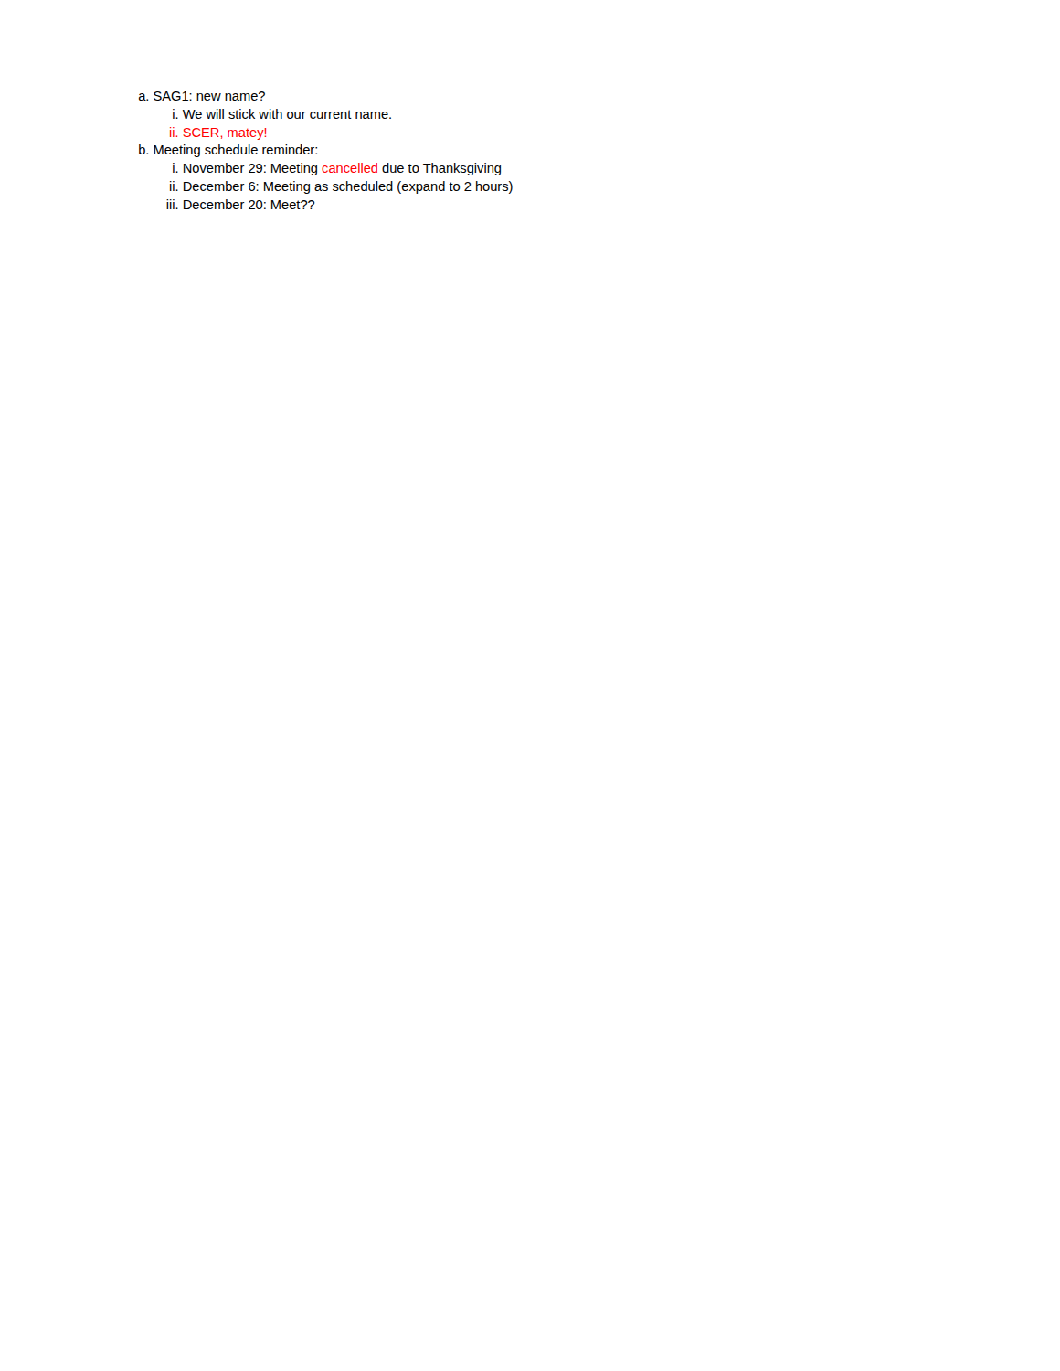SAG1: new name?
We will stick with our current name.
SCER, matey!
Meeting schedule reminder:
November 29: Meeting cancelled due to Thanksgiving
December 6: Meeting as scheduled (expand to 2 hours)
December 20: Meet??